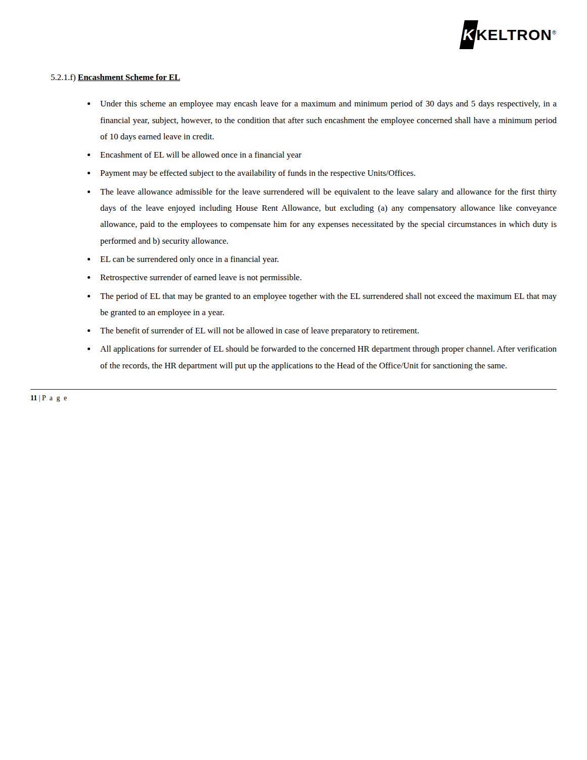KKELTRON®
5.2.1.f) Encashment Scheme for EL
Under this scheme an employee may encash leave for a maximum and minimum period of 30 days and 5 days respectively, in a financial year, subject, however, to the condition that after such encashment the employee concerned shall have a minimum period of 10 days earned leave in credit.
Encashment of EL will be allowed once in a financial year
Payment may be effected subject to the availability of funds in the respective Units/Offices.
The leave allowance admissible for the leave surrendered will be equivalent to the leave salary and allowance for the first thirty days of the leave enjoyed including House Rent Allowance, but excluding (a) any compensatory allowance like conveyance allowance, paid to the employees to compensate him for any expenses necessitated by the special circumstances in which duty is performed and b) security allowance.
EL can be surrendered only once in a financial year.
Retrospective surrender of earned leave is not permissible.
The period of EL that may be granted to an employee together with the EL surrendered shall not exceed the maximum EL that may be granted to an employee in a year.
The benefit of surrender of EL will not be allowed in case of leave preparatory to retirement.
All applications for surrender of EL should be forwarded to the concerned HR department through proper channel. After verification of the records, the HR department will put up the applications to the Head of the Office/Unit for sanctioning the same.
11 | P a g e